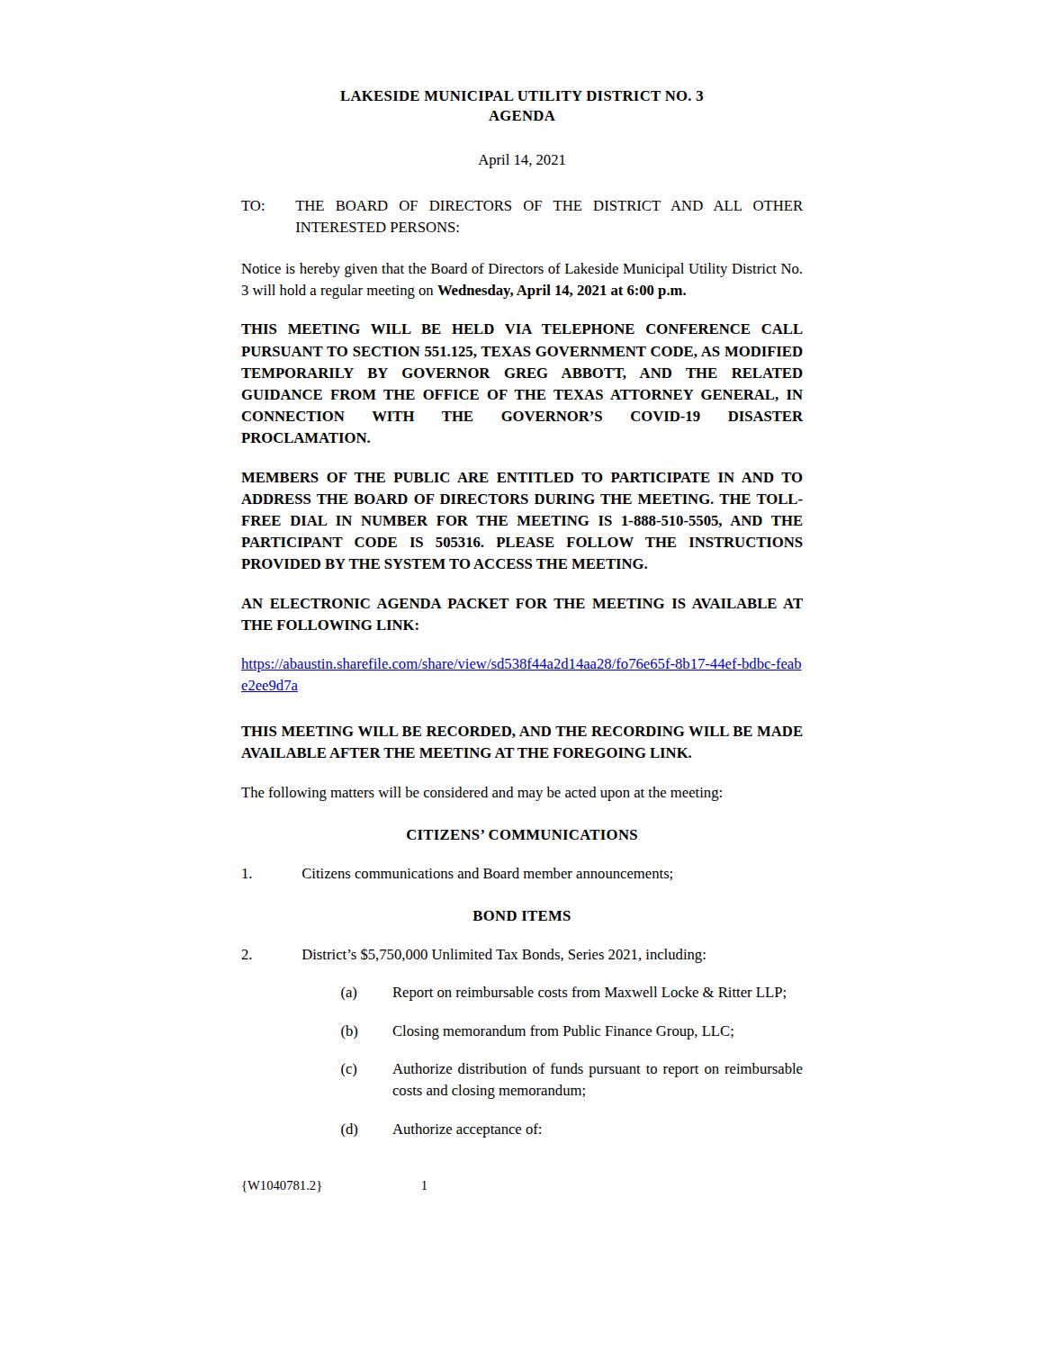Lakeside Municipal Utility District No. 3
Agenda
April 14, 2021
TO:
The Board of Directors of the District and all other interested persons:
Notice is hereby given that the Board of Directors of Lakeside Municipal Utility District No. 3 will hold a regular meeting on Wednesday, April 14, 2021 at 6:00 p.m.
This meeting will be held via telephone conference call pursuant to Section 551.125, Texas Government Code, as modified temporarily by Governor Greg Abbott, and the related guidance from the Office of the Texas Attorney General, in connection with the Governor’s COVID-19 disaster proclamation.
Members of the public are entitled to participate in and to address the Board of Directors during the meeting. The toll-free dial in number for the meeting is 1-888-510-5505, and the participant code is 505316. Please follow the instructions provided by the system to access the meeting.
An electronic agenda packet for the meeting is available at the following link:
https://abaustin.sharefile.com/share/view/sd538f44a2d14aa28/fo76e65f-8b17-44ef-bdbc-feabe2ee9d7a
This meeting will be recorded, and the recording will be made available after the meeting at the foregoing link.
The following matters will be considered and may be acted upon at the meeting:
Citizens’ Communications
1. Citizens communications and Board member announcements;
Bond Items
2. District’s $5,750,000 Unlimited Tax Bonds, Series 2021, including:
(a) Report on reimbursable costs from Maxwell Locke & Ritter LLP;
(b) Closing memorandum from Public Finance Group, LLC;
(c) Authorize distribution of funds pursuant to report on reimbursable costs and closing memorandum;
(d) Authorize acceptance of:
{W1040781.2} 1